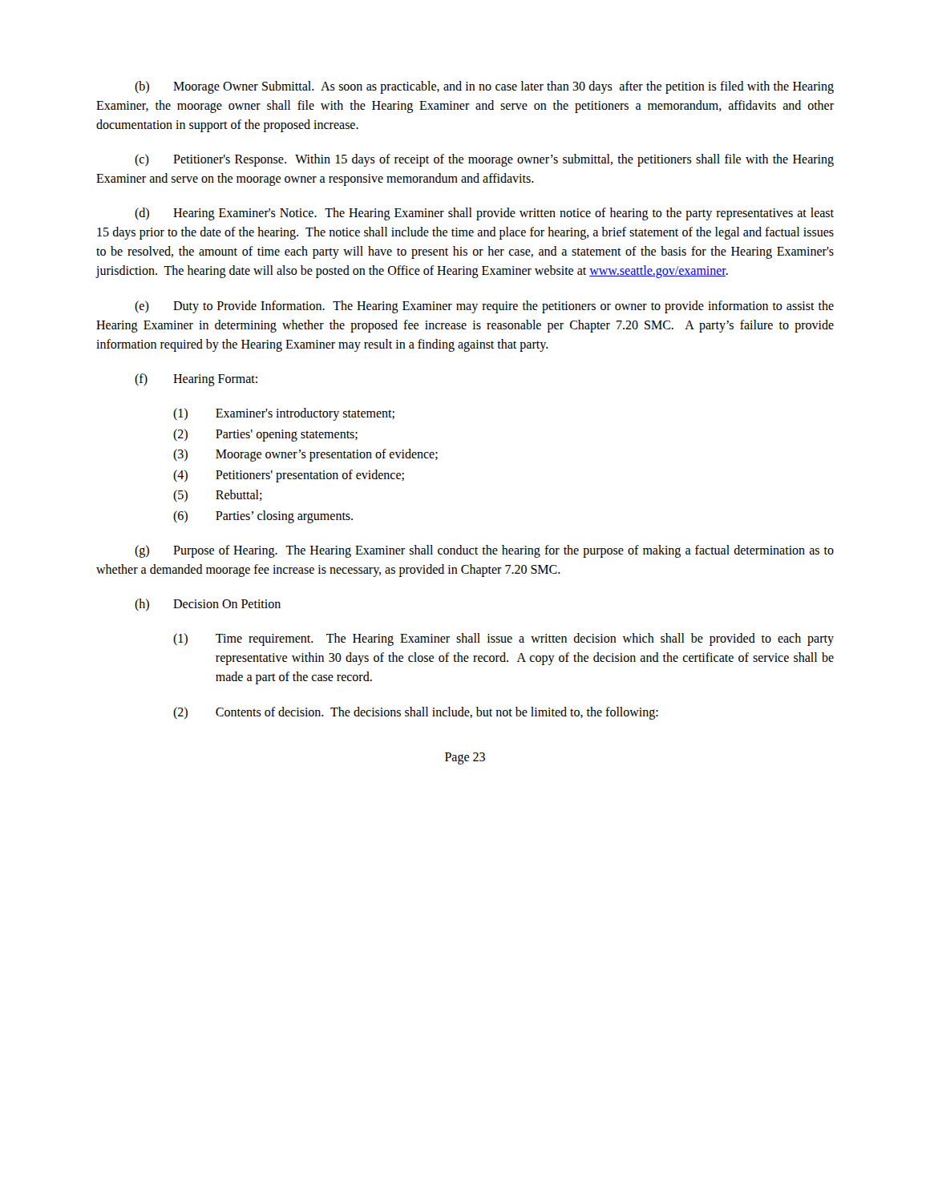(b) Moorage Owner Submittal. As soon as practicable, and in no case later than 30 days after the petition is filed with the Hearing Examiner, the moorage owner shall file with the Hearing Examiner and serve on the petitioners a memorandum, affidavits and other documentation in support of the proposed increase.
(c) Petitioner's Response. Within 15 days of receipt of the moorage owner’s submittal, the petitioners shall file with the Hearing Examiner and serve on the moorage owner a responsive memorandum and affidavits.
(d) Hearing Examiner's Notice. The Hearing Examiner shall provide written notice of hearing to the party representatives at least 15 days prior to the date of the hearing. The notice shall include the time and place for hearing, a brief statement of the legal and factual issues to be resolved, the amount of time each party will have to present his or her case, and a statement of the basis for the Hearing Examiner's jurisdiction. The hearing date will also be posted on the Office of Hearing Examiner website at www.seattle.gov/examiner.
(e) Duty to Provide Information. The Hearing Examiner may require the petitioners or owner to provide information to assist the Hearing Examiner in determining whether the proposed fee increase is reasonable per Chapter 7.20 SMC. A party’s failure to provide information required by the Hearing Examiner may result in a finding against that party.
(f) Hearing Format:
(1) Examiner's introductory statement;
(2) Parties' opening statements;
(3) Moorage owner’s presentation of evidence;
(4) Petitioners' presentation of evidence;
(5) Rebuttal;
(6) Parties’ closing arguments.
(g) Purpose of Hearing. The Hearing Examiner shall conduct the hearing for the purpose of making a factual determination as to whether a demanded moorage fee increase is necessary, as provided in Chapter 7.20 SMC.
(h) Decision On Petition
(1) Time requirement. The Hearing Examiner shall issue a written decision which shall be provided to each party representative within 30 days of the close of the record. A copy of the decision and the certificate of service shall be made a part of the case record.
(2) Contents of decision. The decisions shall include, but not be limited to, the following:
Page 23